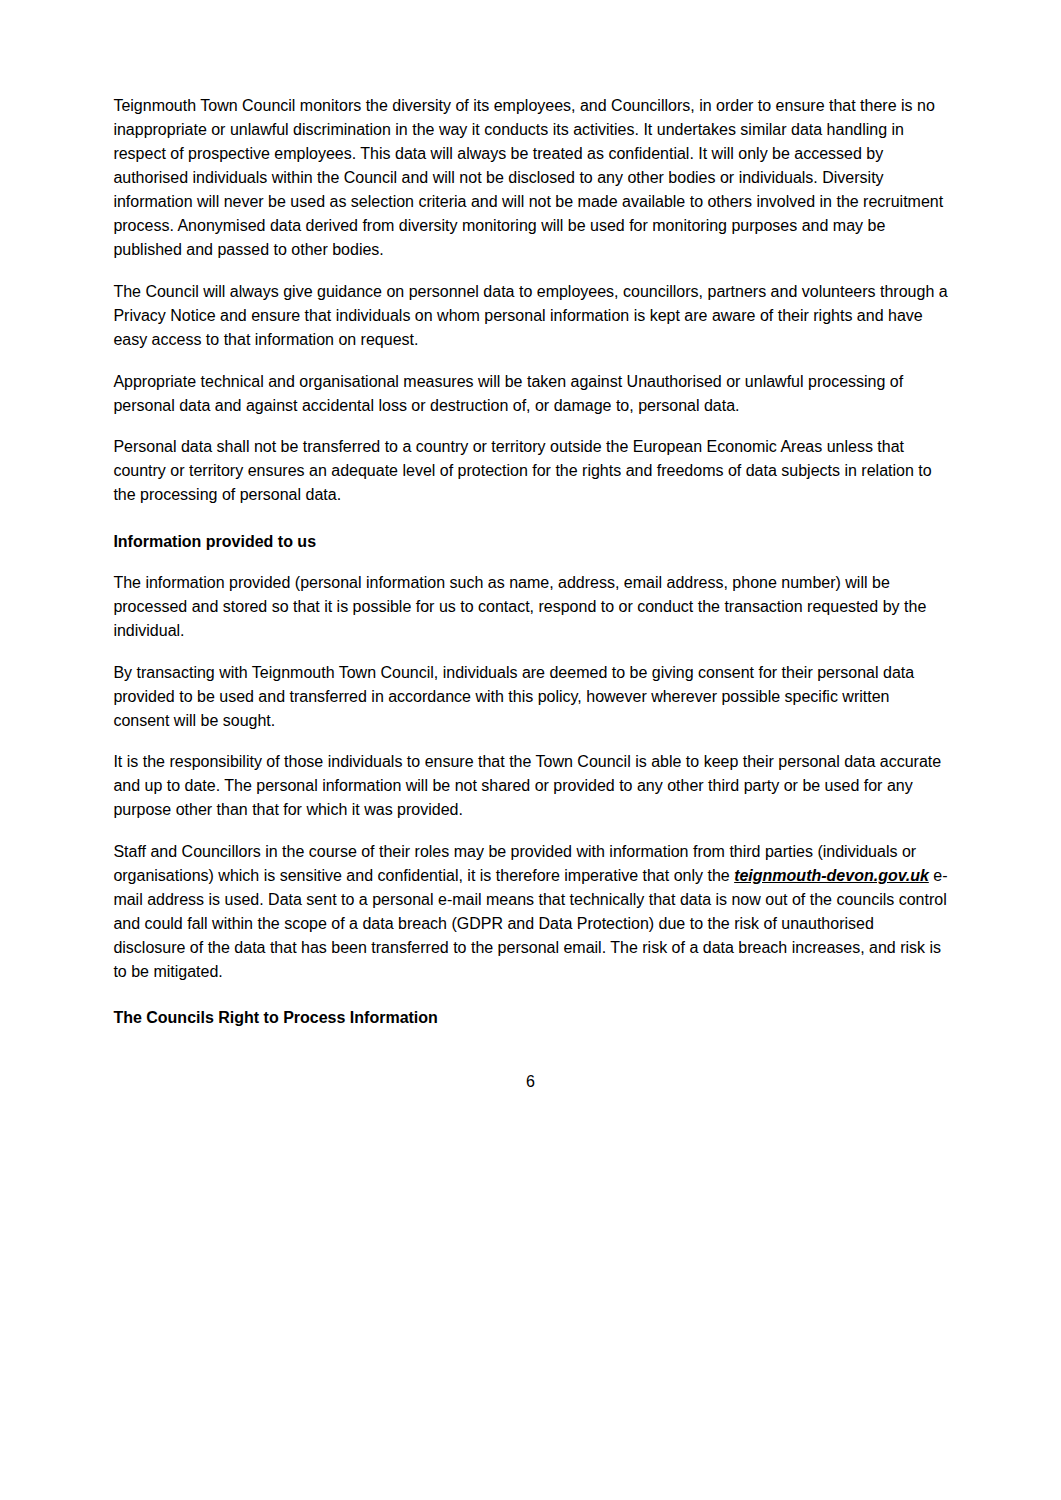Teignmouth Town Council monitors the diversity of its employees, and Councillors, in order to ensure that there is no inappropriate or unlawful discrimination in the way it conducts its activities. It undertakes similar data handling in respect of prospective employees. This data will always be treated as confidential. It will only be accessed by authorised individuals within the Council and will not be disclosed to any other bodies or individuals. Diversity information will never be used as selection criteria and will not be made available to others involved in the recruitment process. Anonymised data derived from diversity monitoring will be used for monitoring purposes and may be published and passed to other bodies.
The Council will always give guidance on personnel data to employees, councillors, partners and volunteers through a Privacy Notice and ensure that individuals on whom personal information is kept are aware of their rights and have easy access to that information on request.
Appropriate technical and organisational measures will be taken against Unauthorised or unlawful processing of personal data and against accidental loss or destruction of, or damage to, personal data.
Personal data shall not be transferred to a country or territory outside the European Economic Areas unless that country or territory ensures an adequate level of protection for the rights and freedoms of data subjects in relation to the processing of personal data.
Information provided to us
The information provided (personal information such as name, address, email address, phone number) will be processed and stored so that it is possible for us to contact, respond to or conduct the transaction requested by the individual.
By transacting with Teignmouth Town Council, individuals are deemed to be giving consent for their personal data provided to be used and transferred in accordance with this policy, however wherever possible specific written consent will be sought.
It is the responsibility of those individuals to ensure that the Town Council is able to keep their personal data accurate and up to date. The personal information will be not shared or provided to any other third party or be used for any purpose other than that for which it was provided.
Staff and Councillors in the course of their roles may be provided with information from third parties (individuals or organisations) which is sensitive and confidential, it is therefore imperative that only the teignmouth-devon.gov.uk e-mail address is used. Data sent to a personal e-mail means that technically that data is now out of the councils control and could fall within the scope of a data breach (GDPR and Data Protection) due to the risk of unauthorised disclosure of the data that has been transferred to the personal email. The risk of a data breach increases, and risk is to be mitigated.
The Councils Right to Process Information
6